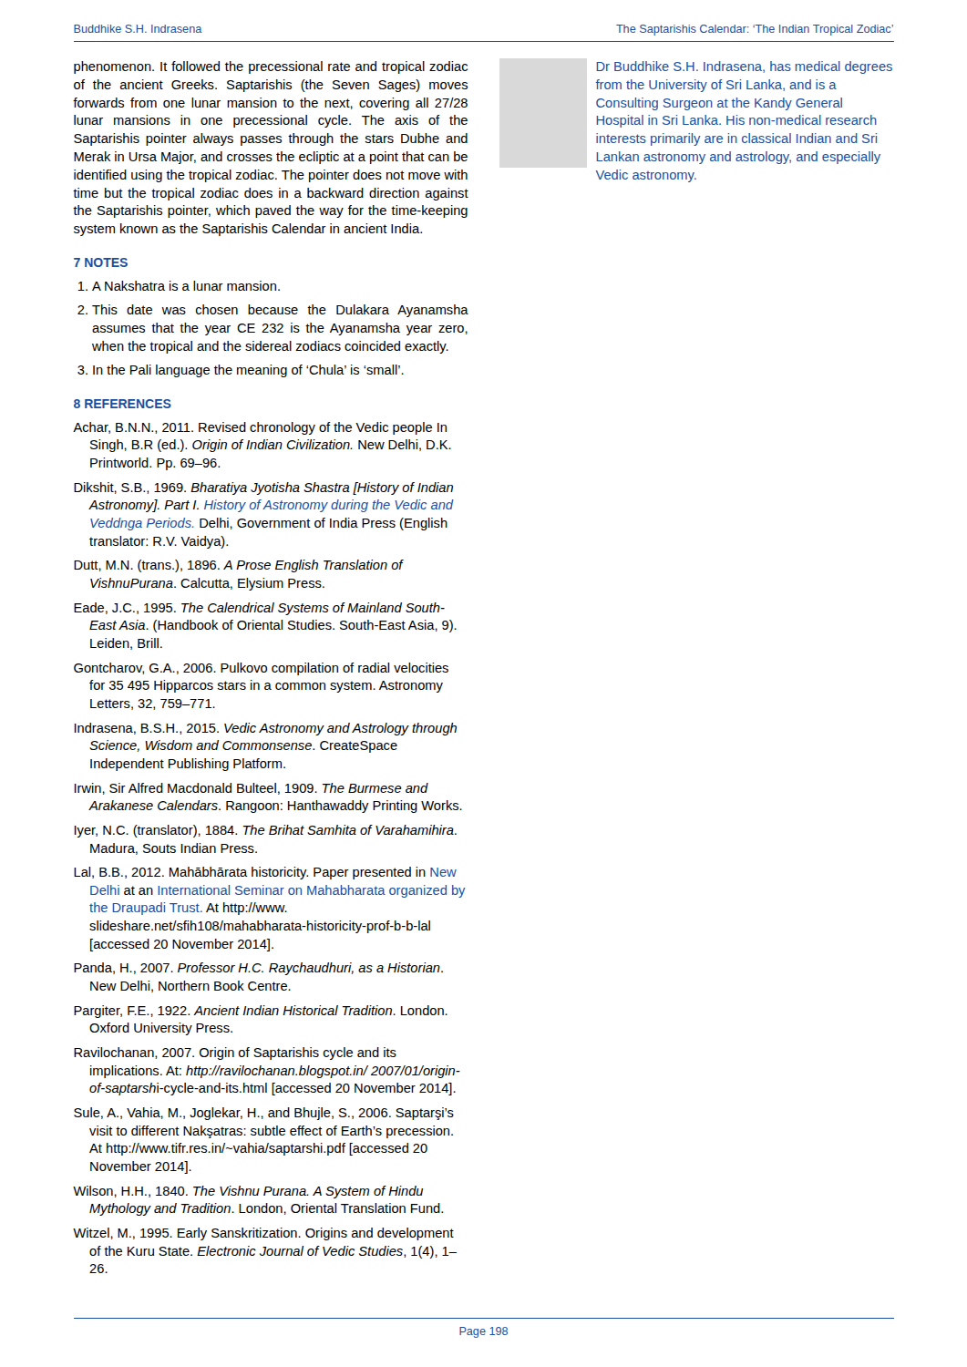Buddhike S.H. Indrasena
The Saptarishis Calendar: ‘The Indian Tropical Zodiac’
phenomenon. It followed the precessional rate and tropical zodiac of the ancient Greeks. Saptarishis (the Seven Sages) moves forwards from one lunar mansion to the next, covering all 27/28 lunar mansions in one precessional cycle. The axis of the Saptarishis pointer always passes through the stars Dubhe and Merak in Ursa Major, and crosses the ecliptic at a point that can be identified using the tropical zodiac. The pointer does not move with time but the tropical zodiac does in a backward direction against the Saptarishis pointer, which paved the way for the time-keeping system known as the Saptarishis Calendar in ancient India.
7 NOTES
A Nakshatra is a lunar mansion.
This date was chosen because the Dulakara Ayanamsha assumes that the year CE 232 is the Ayanamsha year zero, when the tropical and the sidereal zodiacs coincided exactly.
In the Pali language the meaning of ‘Chula’ is ‘small’.
8 REFERENCES
Achar, B.N.N., 2011. Revised chronology of the Vedic people In Singh, B.R (ed.). Origin of Indian Civilization. New Delhi, D.K. Printworld. Pp. 69–96.
Dikshit, S.B., 1969. Bharatiya Jyotisha Shastra [History of Indian Astronomy]. Part I. History of Astronomy during the Vedic and Veddnga Periods. Delhi, Government of India Press (English translator: R.V. Vaidya).
Dutt, M.N. (trans.), 1896. A Prose English Translation of VishnuPurana. Calcutta, Elysium Press.
Eade, J.C., 1995. The Calendrical Systems of Mainland South-East Asia. (Handbook of Oriental Studies. South-East Asia, 9). Leiden, Brill.
Gontcharov, G.A., 2006. Pulkovo compilation of radial velocities for 35 495 Hipparcos stars in a common system. Astronomy Letters, 32, 759–771.
Indrasena, B.S.H., 2015. Vedic Astronomy and Astrology through Science, Wisdom and Commonsense. CreateSpace Independent Publishing Platform.
Irwin, Sir Alfred Macdonald Bulteel, 1909. The Burmese and Arakanese Calendars. Rangoon: Hanthawaddy Printing Works.
Iyer, N.C. (translator), 1884. The Brihat Samhita of Varahamihira. Madura, Souts Indian Press.
Lal, B.B., 2012. Mahābhārata historicity. Paper presented in New Delhi at an International Seminar on Mahabharata organized by the Draupadi Trust. At http://www. slideshare.net/sfih108/mahabharata-historicity-prof-b-b-lal [accessed 20 November 2014].
Panda, H., 2007. Professor H.C. Raychaudhuri, as a Historian. New Delhi, Northern Book Centre.
Pargiter, F.E., 1922. Ancient Indian Historical Tradition. London. Oxford University Press.
Ravilochanan, 2007. Origin of Saptarishis cycle and its implications. At: http://ravilochanan.blogspot.in/ 2007/01/origin-of-saptarshi-cycle-and-its.html [accessed 20 November 2014].
Sule, A., Vahia, M., Joglekar, H., and Bhujle, S., 2006. Saptarşi’s visit to different Nakşatras: subtle effect of Earth’s precession. At http://www.tifr.res.in/~vahia/saptarshi.pdf [accessed 20 November 2014].
Wilson, H.H., 1840. The Vishnu Purana. A System of Hindu Mythology and Tradition. London, Oriental Translation Fund.
Witzel, M., 1995. Early Sanskritization. Origins and development of the Kuru State. Electronic Journal of Vedic Studies, 1(4), 1–26.
Dr Buddhike S.H. Indrasena, has medical degrees from the University of Sri Lanka, and is a Consulting Surgeon at the Kandy General Hospital in Sri Lanka. His non-medical research interests primarily are in classical Indian and Sri Lankan astronomy and astrology, and especially Vedic astronomy.
Page 198